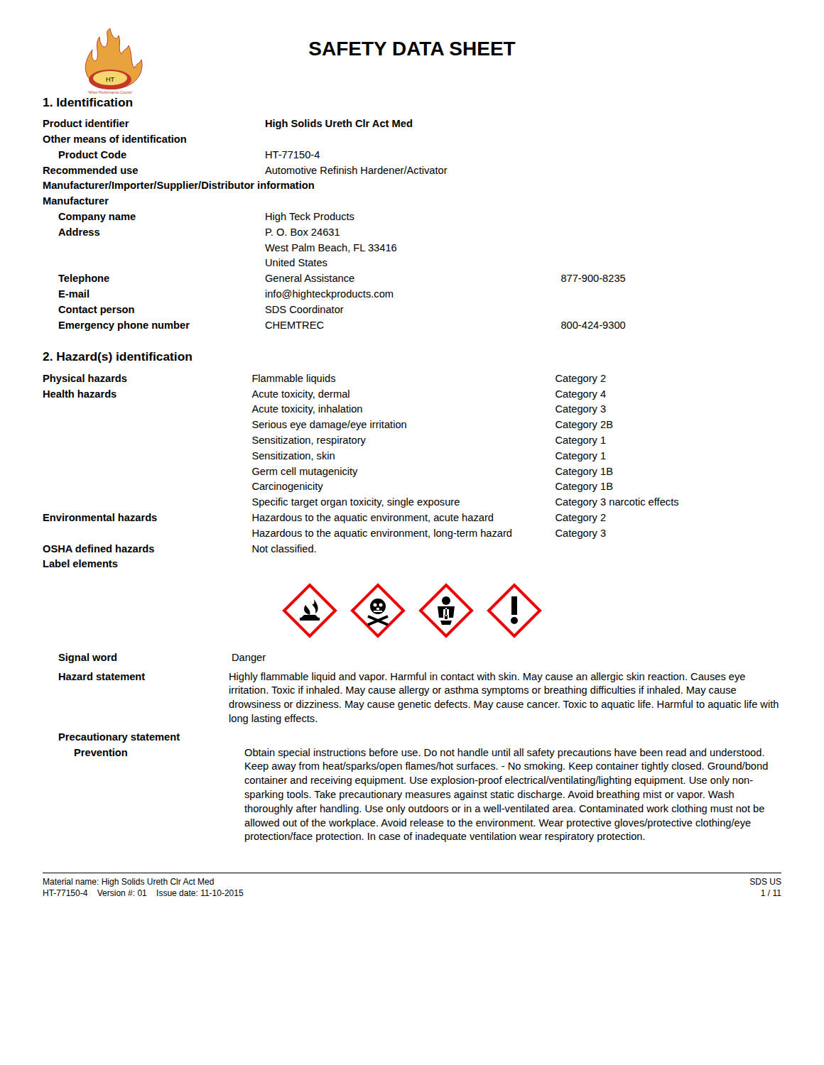HT "When Performance Counts"
SAFETY DATA SHEET
1. Identification
| Product identifier | High Solids Ureth Clr Act Med | |
| Other means of identification | | |
| Product Code | HT-77150-4 | |
| Recommended use | Automotive Refinish Hardener/Activator | |
| Manufacturer/Importer/Supplier/Distributor information |
| Manufacturer | | |
| Company name | High Teck Products | |
| Address | P. O. Box 24631 | |
| | West Palm Beach, FL 33416 | |
| | United States | |
| Telephone | General Assistance | 877-900-8235 |
| E-mail | info@highteckproducts.com | |
| Contact person | SDS Coordinator | |
| Emergency phone number | CHEMTREC | 800-424-9300 |
2. Hazard(s) identification
| Physical hazards | Flammable liquids | Category 2 |
| Health hazards | Acute toxicity, dermal | Category 4 |
| | Acute toxicity, inhalation | Category 3 |
| | Serious eye damage/eye irritation | Category 2B |
| | Sensitization, respiratory | Category 1 |
| | Sensitization, skin | Category 1 |
| | Germ cell mutagenicity | Category 1B |
| | Carcinogenicity | Category 1B |
| | Specific target organ toxicity, single exposure | Category 3 narcotic effects |
| Environmental hazards | Hazardous to the aquatic environment, acute hazard | Category 2 |
| | Hazardous to the aquatic environment, long-term hazard | Category 3 |
| OSHA defined hazards | Not classified. | |
| Label elements | | |
| Signal word | Danger |
Hazard statement
Highly flammable liquid and vapor. Harmful in contact with skin. May cause an allergic skin reaction. Causes eye irritation. Toxic if inhaled. May cause allergy or asthma symptoms or breathing difficulties if inhaled. May cause drowsiness or dizziness. May cause genetic defects. May cause cancer. Toxic to aquatic life. Harmful to aquatic life with long lasting effects.
Precautionary statement
Prevention
Obtain special instructions before use. Do not handle until all safety precautions have been read and understood. Keep away from heat/sparks/open flames/hot surfaces. - No smoking. Keep container tightly closed. Ground/bond container and receiving equipment. Use explosion-proof electrical/ventilating/lighting equipment. Use only non-sparking tools. Take precautionary measures against static discharge. Avoid breathing mist or vapor. Wash thoroughly after handling. Use only outdoors or in a well-ventilated area. Contaminated work clothing must not be allowed out of the workplace. Avoid release to the environment. Wear protective gloves/protective clothing/eye protection/face protection. In case of inadequate ventilation wear respiratory protection.
Material name: High Solids Ureth Clr Act Med
SDS US
HT-77150-4 Version #: 01 Issue date: 11-10-2015
1 / 11